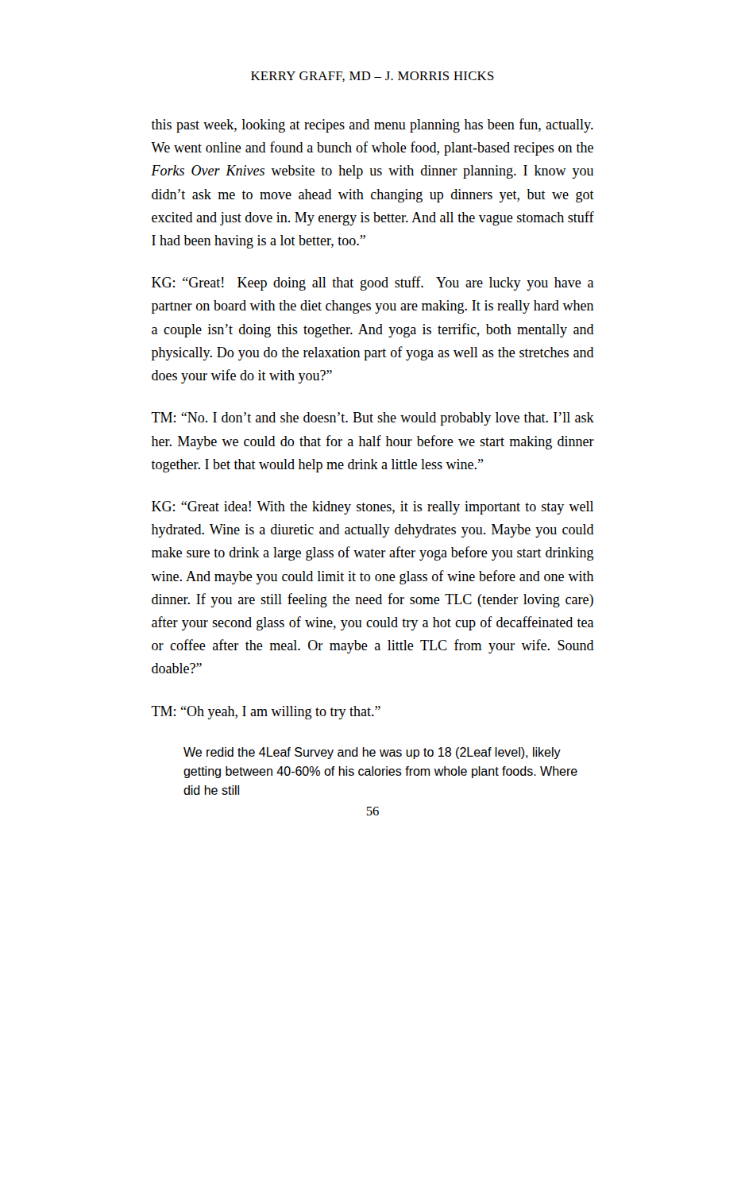KERRY GRAFF, MD – J. MORRIS HICKS
this past week, looking at recipes and menu planning has been fun, actually. We went online and found a bunch of whole food, plant-based recipes on the Forks Over Knives website to help us with dinner planning. I know you didn’t ask me to move ahead with changing up dinners yet, but we got excited and just dove in. My energy is better. And all the vague stomach stuff I had been having is a lot better, too.”
KG: “Great! Keep doing all that good stuff. You are lucky you have a partner on board with the diet changes you are making. It is really hard when a couple isn’t doing this together. And yoga is terrific, both mentally and physically. Do you do the relaxation part of yoga as well as the stretches and does your wife do it with you?”
TM: “No. I don’t and she doesn’t. But she would probably love that. I’ll ask her. Maybe we could do that for a half hour before we start making dinner together. I bet that would help me drink a little less wine.”
KG: “Great idea! With the kidney stones, it is really important to stay well hydrated. Wine is a diuretic and actually dehydrates you. Maybe you could make sure to drink a large glass of water after yoga before you start drinking wine. And maybe you could limit it to one glass of wine before and one with dinner. If you are still feeling the need for some TLC (tender loving care) after your second glass of wine, you could try a hot cup of decaffeinated tea or coffee after the meal. Or maybe a little TLC from your wife. Sound doable?”
TM: “Oh yeah, I am willing to try that.”
We redid the 4Leaf Survey and he was up to 18 (2Leaf level), likely getting between 40-60% of his calories from whole plant foods. Where did he still
56